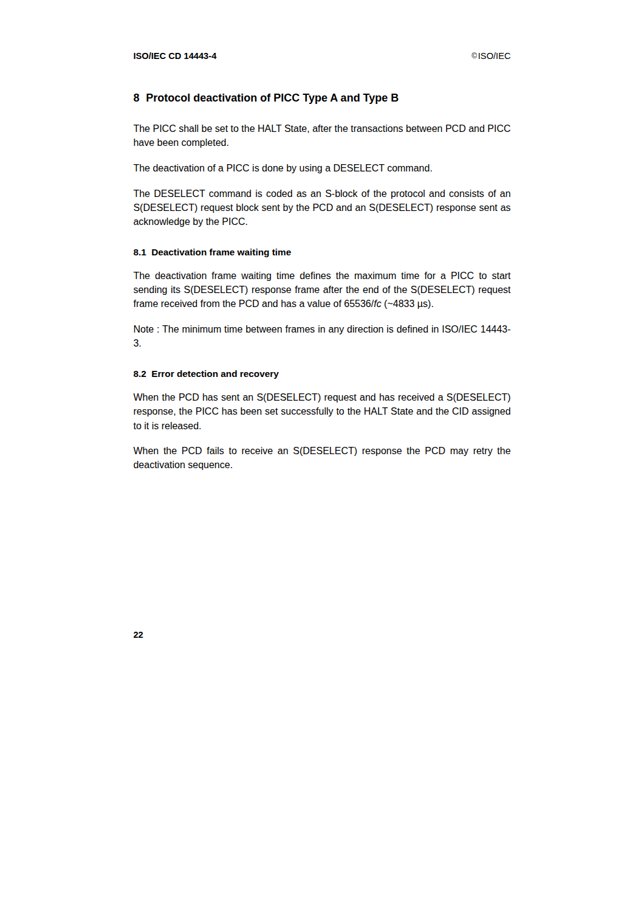ISO/IEC CD 14443-4 ©ISO/IEC
8 Protocol deactivation of PICC Type A and Type B
The PICC shall be set to the HALT State, after the transactions between PCD and PICC have been completed.
The deactivation of a PICC is done by using a DESELECT command.
The DESELECT command is coded as an S-block of the protocol and consists of an S(DESELECT) request block sent by the PCD and an S(DESELECT) response sent as acknowledge by the PICC.
8.1 Deactivation frame waiting time
The deactivation frame waiting time defines the maximum time for a PICC to start sending its S(DESELECT) response frame after the end of the S(DESELECT) request frame received from the PCD and has a value of 65536/fc (~4833 µs).
Note : The minimum time between frames in any direction is defined in ISO/IEC 14443-3.
8.2 Error detection and recovery
When the PCD has sent an S(DESELECT) request and has received a S(DESELECT) response, the PICC has been set successfully to the HALT State and the CID assigned to it is released.
When the PCD fails to receive an S(DESELECT) response the PCD may retry the deactivation sequence.
22